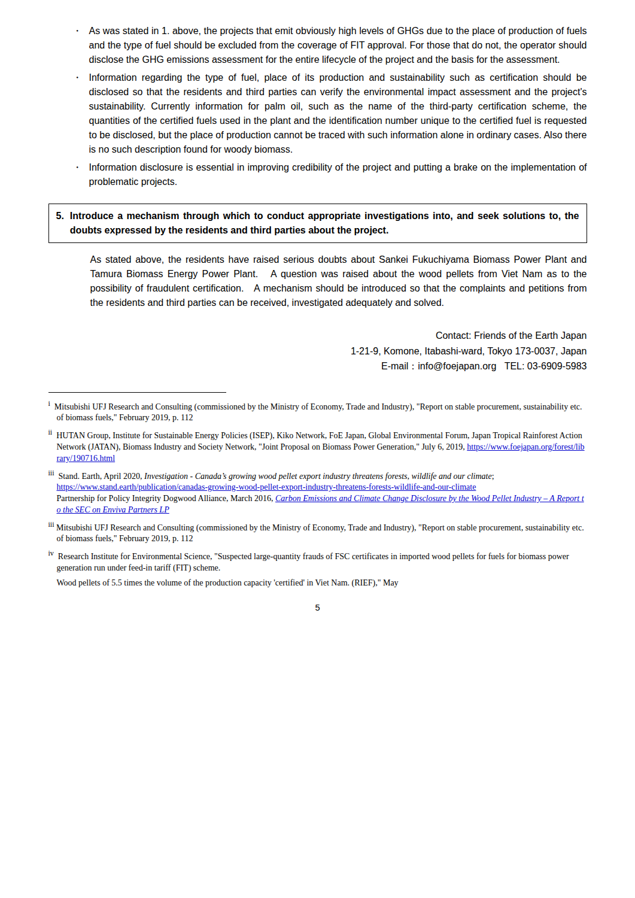As was stated in 1. above, the projects that emit obviously high levels of GHGs due to the place of production of fuels and the type of fuel should be excluded from the coverage of FIT approval. For those that do not, the operator should disclose the GHG emissions assessment for the entire lifecycle of the project and the basis for the assessment.
Information regarding the type of fuel, place of its production and sustainability such as certification should be disclosed so that the residents and third parties can verify the environmental impact assessment and the project's sustainability. Currently information for palm oil, such as the name of the third-party certification scheme, the quantities of the certified fuels used in the plant and the identification number unique to the certified fuel is requested to be disclosed, but the place of production cannot be traced with such information alone in ordinary cases. Also there is no such description found for woody biomass.
Information disclosure is essential in improving credibility of the project and putting a brake on the implementation of problematic projects.
5. Introduce a mechanism through which to conduct appropriate investigations into, and seek solutions to, the doubts expressed by the residents and third parties about the project.
As stated above, the residents have raised serious doubts about Sankei Fukuchiyama Biomass Power Plant and Tamura Biomass Energy Power Plant. A question was raised about the wood pellets from Viet Nam as to the possibility of fraudulent certification. A mechanism should be introduced so that the complaints and petitions from the residents and third parties can be received, investigated adequately and solved.
Contact: Friends of the Earth Japan
1-21-9, Komone, Itabashi-ward, Tokyo 173-0037, Japan
E-mail：info@foejapan.org TEL: 03-6909-5983
i Mitsubishi UFJ Research and Consulting (commissioned by the Ministry of Economy, Trade and Industry), "Report on stable procurement, sustainability etc. of biomass fuels," February 2019, p. 112
ii HUTAN Group, Institute for Sustainable Energy Policies (ISEP), Kiko Network, FoE Japan, Global Environmental Forum, Japan Tropical Rainforest Action Network (JATAN), Biomass Industry and Society Network, "Joint Proposal on Biomass Power Generation," July 6, 2019, https://www.foejapan.org/forest/library/190716.html
iii Stand. Earth, April 2020, Investigation - Canada’s growing wood pellet export industry threatens forests, wildlife and our climate;
https://www.stand.earth/publication/canadas-growing-wood-pellet-export-industry-threatens-forests-wildlife-and-our-climate
Partnership for Policy Integrity Dogwood Alliance, March 2016, Carbon Emissions and Climate Change Disclosure by the Wood Pellet Industry – A Report to the SEC on Enviva Partners LP
iii Mitsubishi UFJ Research and Consulting (commissioned by the Ministry of Economy, Trade and Industry), "Report on stable procurement, sustainability etc. of biomass fuels," February 2019, p. 112
iv Research Institute for Environmental Science, "Suspected large-quantity frauds of FSC certificates in imported wood pellets for fuels for biomass power generation run under feed-in tariff (FIT) scheme.
Wood pellets of 5.5 times the volume of the production capacity 'certified' in Viet Nam. (RIEF)," May
5